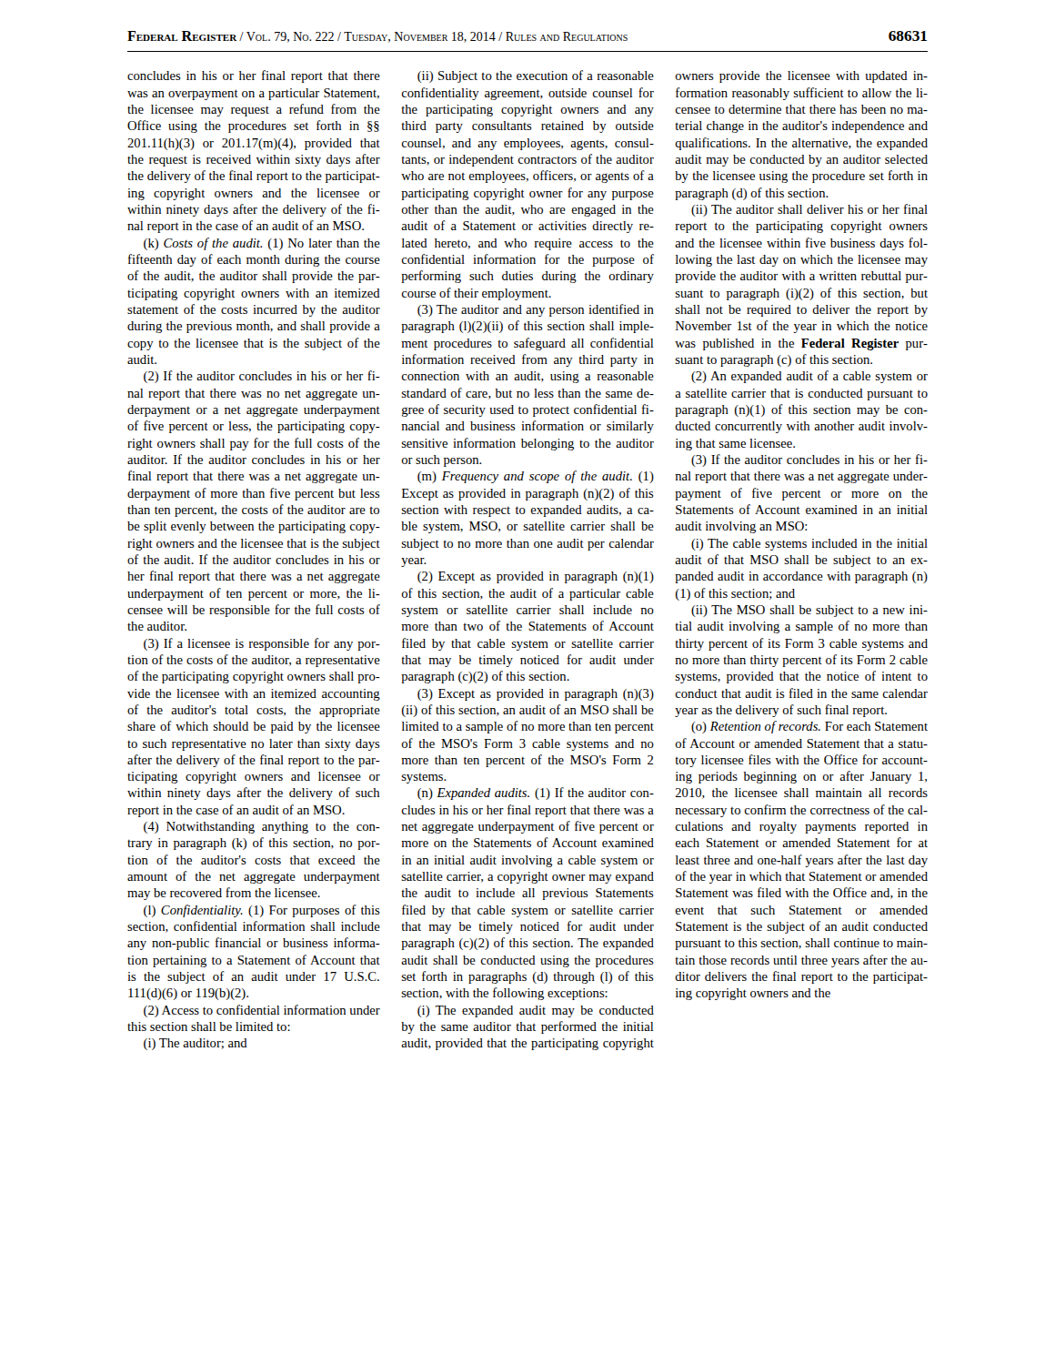Federal Register / Vol. 79, No. 222 / Tuesday, November 18, 2014 / Rules and Regulations
68631
concludes in his or her final report that there was an overpayment on a particular Statement, the licensee may request a refund from the Office using the procedures set forth in §§ 201.11(h)(3) or 201.17(m)(4), provided that the request is received within sixty days after the delivery of the final report to the participating copyright owners and the licensee or within ninety days after the delivery of the final report in the case of an audit of an MSO.
(k) Costs of the audit. (1) No later than the fifteenth day of each month during the course of the audit, the auditor shall provide the participating copyright owners with an itemized statement of the costs incurred by the auditor during the previous month, and shall provide a copy to the licensee that is the subject of the audit.
(2) If the auditor concludes in his or her final report that there was no net aggregate underpayment or a net aggregate underpayment of five percent or less, the participating copyright owners shall pay for the full costs of the auditor. If the auditor concludes in his or her final report that there was a net aggregate underpayment of more than five percent but less than ten percent, the costs of the auditor are to be split evenly between the participating copyright owners and the licensee that is the subject of the audit. If the auditor concludes in his or her final report that there was a net aggregate underpayment of ten percent or more, the licensee will be responsible for the full costs of the auditor.
(3) If a licensee is responsible for any portion of the costs of the auditor, a representative of the participating copyright owners shall provide the licensee with an itemized accounting of the auditor's total costs, the appropriate share of which should be paid by the licensee to such representative no later than sixty days after the delivery of the final report to the participating copyright owners and licensee or within ninety days after the delivery of such report in the case of an audit of an MSO.
(4) Notwithstanding anything to the contrary in paragraph (k) of this section, no portion of the auditor's costs that exceed the amount of the net aggregate underpayment may be recovered from the licensee.
(l) Confidentiality. (1) For purposes of this section, confidential information shall include any non-public financial or business information pertaining to a Statement of Account that is the subject of an audit under 17 U.S.C. 111(d)(6) or 119(b)(2).
(2) Access to confidential information under this section shall be limited to:
(i) The auditor; and
(ii) Subject to the execution of a reasonable confidentiality agreement, outside counsel for the participating copyright owners and any third party consultants retained by outside counsel, and any employees, agents, consultants, or independent contractors of the auditor who are not employees, officers, or agents of a participating copyright owner for any purpose other than the audit, who are engaged in the audit of a Statement or activities directly related hereto, and who require access to the confidential information for the purpose of performing such duties during the ordinary course of their employment.
(3) The auditor and any person identified in paragraph (l)(2)(ii) of this section shall implement procedures to safeguard all confidential information received from any third party in connection with an audit, using a reasonable standard of care, but no less than the same degree of security used to protect confidential financial and business information or similarly sensitive information belonging to the auditor or such person.
(m) Frequency and scope of the audit. (1) Except as provided in paragraph (n)(2) of this section with respect to expanded audits, a cable system, MSO, or satellite carrier shall be subject to no more than one audit per calendar year.
(2) Except as provided in paragraph (n)(1) of this section, the audit of a particular cable system or satellite carrier shall include no more than two of the Statements of Account filed by that cable system or satellite carrier that may be timely noticed for audit under paragraph (c)(2) of this section.
(3) Except as provided in paragraph (n)(3)(ii) of this section, an audit of an MSO shall be limited to a sample of no more than ten percent of the MSO's Form 3 cable systems and no more than ten percent of the MSO's Form 2 systems.
(n) Expanded audits. (1) If the auditor concludes in his or her final report that there was a net aggregate underpayment of five percent or more on the Statements of Account examined in an initial audit involving a cable system or satellite carrier, a copyright owner may expand the audit to include all previous Statements filed by that cable system or satellite carrier that may be timely noticed for audit under paragraph (c)(2) of this section. The expanded audit shall be conducted using the procedures set forth in paragraphs (d) through (l) of this section, with the following exceptions:
(i) The expanded audit may be conducted by the same auditor that performed the initial audit, provided that the participating copyright owners provide the licensee with updated information reasonably sufficient to allow the licensee to determine that there has been no material change in the auditor's independence and qualifications. In the alternative, the expanded audit may be conducted by an auditor selected by the licensee using the procedure set forth in paragraph (d) of this section.
(ii) The auditor shall deliver his or her final report to the participating copyright owners and the licensee within five business days following the last day on which the licensee may provide the auditor with a written rebuttal pursuant to paragraph (i)(2) of this section, but shall not be required to deliver the report by November 1st of the year in which the notice was published in the Federal Register pursuant to paragraph (c) of this section.
(2) An expanded audit of a cable system or a satellite carrier that is conducted pursuant to paragraph (n)(1) of this section may be conducted concurrently with another audit involving that same licensee.
(3) If the auditor concludes in his or her final report that there was a net aggregate underpayment of five percent or more on the Statements of Account examined in an initial audit involving an MSO:
(i) The cable systems included in the initial audit of that MSO shall be subject to an expanded audit in accordance with paragraph (n)(1) of this section; and
(ii) The MSO shall be subject to a new initial audit involving a sample of no more than thirty percent of its Form 3 cable systems and no more than thirty percent of its Form 2 cable systems, provided that the notice of intent to conduct that audit is filed in the same calendar year as the delivery of such final report.
(o) Retention of records. For each Statement of Account or amended Statement that a statutory licensee files with the Office for accounting periods beginning on or after January 1, 2010, the licensee shall maintain all records necessary to confirm the correctness of the calculations and royalty payments reported in each Statement or amended Statement for at least three and one-half years after the last day of the year in which that Statement or amended Statement was filed with the Office and, in the event that such Statement or amended Statement is the subject of an audit conducted pursuant to this section, shall continue to maintain those records until three years after the auditor delivers the final report to the participating copyright owners and the